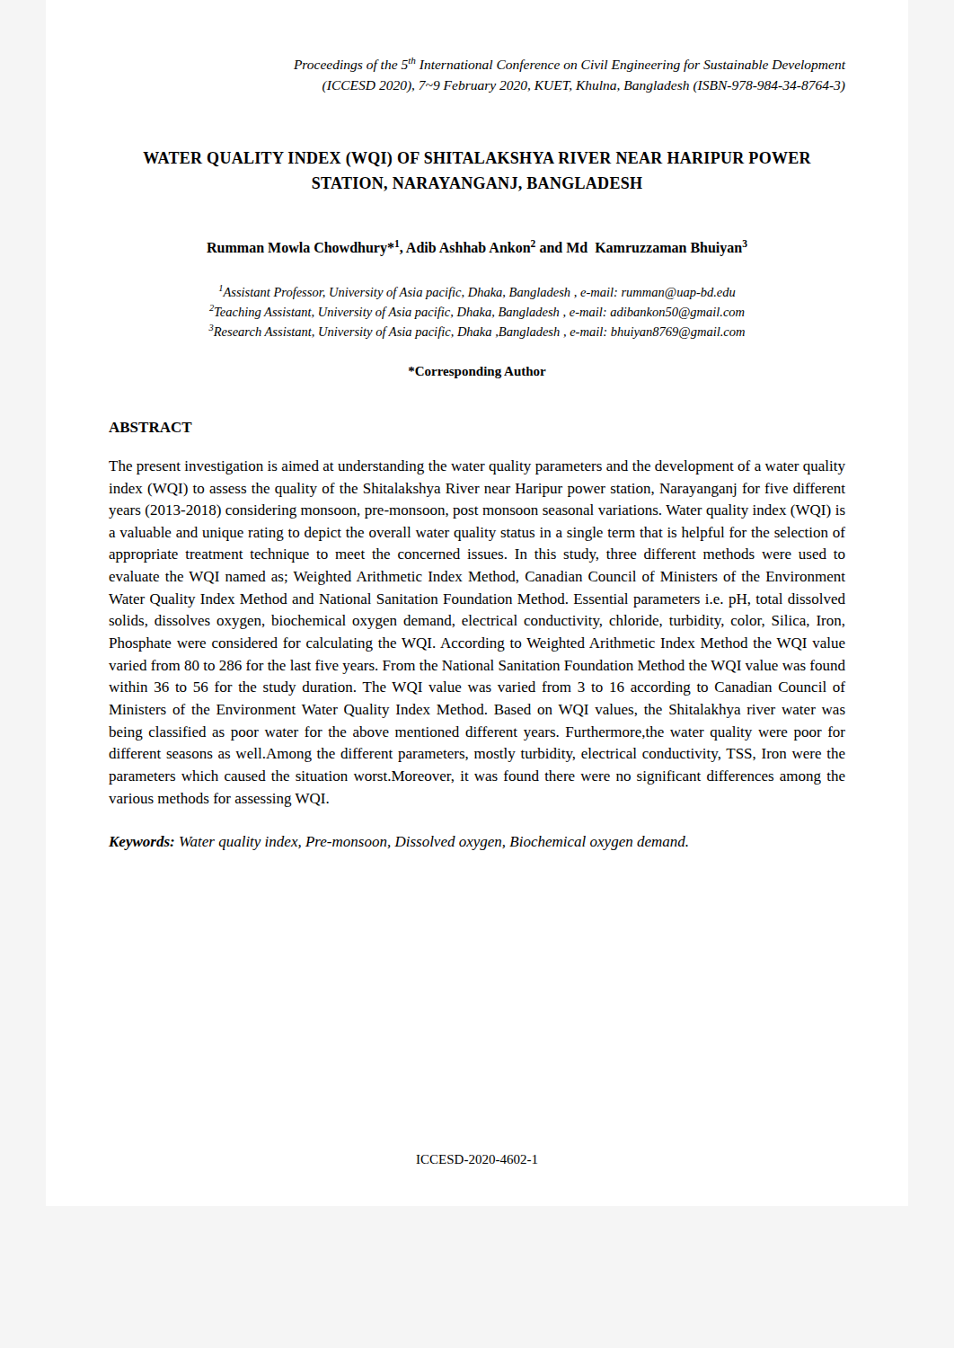Proceedings of the 5th International Conference on Civil Engineering for Sustainable Development
(ICCESD 2020), 7~9 February 2020, KUET, Khulna, Bangladesh (ISBN-978-984-34-8764-3)
Water Quality Index (WQI) of Shitalakshya River near Haripur Power Station, Narayanganj, Bangladesh
Rumman Mowla Chowdhury*1, Adib Ashhab Ankon2 and Md Kamruzzaman Bhuiyan3
1Assistant Professor, University of Asia pacific, Dhaka, Bangladesh , e-mail: rumman@uap-bd.edu 2Teaching Assistant, University of Asia pacific, Dhaka, Bangladesh , e-mail: adibankon50@gmail.com 3Research Assistant, University of Asia pacific, Dhaka ,Bangladesh , e-mail: bhuiyan8769@gmail.com
*Corresponding Author
ABSTRACT
The present investigation is aimed at understanding the water quality parameters and the development of a water quality index (WQI) to assess the quality of the Shitalakshya River near Haripur power station, Narayanganj for five different years (2013-2018) considering monsoon, pre-monsoon, post monsoon seasonal variations. Water quality index (WQI) is a valuable and unique rating to depict the overall water quality status in a single term that is helpful for the selection of appropriate treatment technique to meet the concerned issues. In this study, three different methods were used to evaluate the WQI named as; Weighted Arithmetic Index Method, Canadian Council of Ministers of the Environment Water Quality Index Method and National Sanitation Foundation Method. Essential parameters i.e. pH, total dissolved solids, dissolves oxygen, biochemical oxygen demand, electrical conductivity, chloride, turbidity, color, Silica, Iron, Phosphate were considered for calculating the WQI. According to Weighted Arithmetic Index Method the WQI value varied from 80 to 286 for the last five years. From the National Sanitation Foundation Method the WQI value was found within 36 to 56 for the study duration. The WQI value was varied from 3 to 16 according to Canadian Council of Ministers of the Environment Water Quality Index Method. Based on WQI values, the Shitalakhya river water was being classified as poor water for the above mentioned different years. Furthermore,the water quality were poor for different seasons as well.Among the different parameters, mostly turbidity, electrical conductivity, TSS, Iron were the parameters which caused the situation worst.Moreover, it was found there were no significant differences among the various methods for assessing WQI.
Keywords: Water quality index, Pre-monsoon, Dissolved oxygen, Biochemical oxygen demand.
ICCESD-2020-4602-1